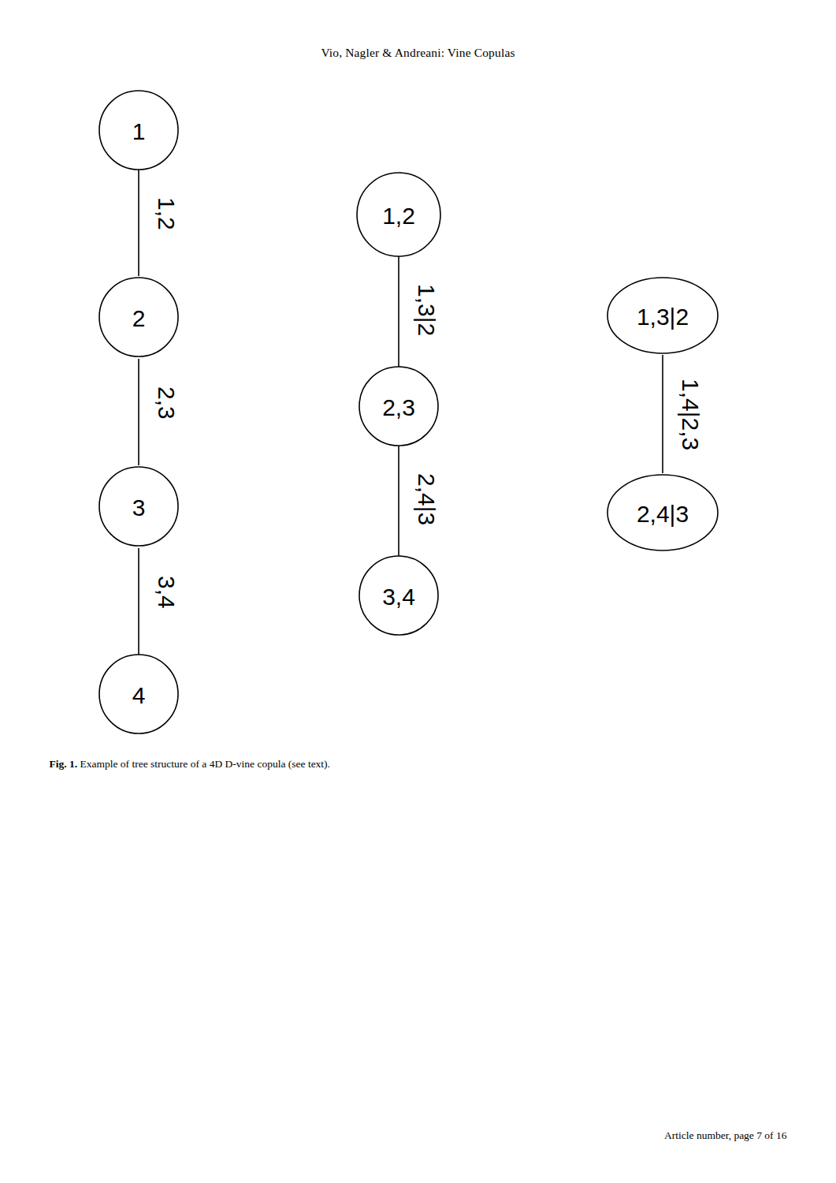Vio, Nagler & Andreani: Vine Copulas
1 2 3 4 1,2 2,3 3,4 1,2 2,3 3,4 1,3|2 2,4|3 1,3|2 2,4|3 1,4|2,3
Fig. 1. Example of tree structure of a 4D D-vine copula (see text).
Article number, page 7 of 16